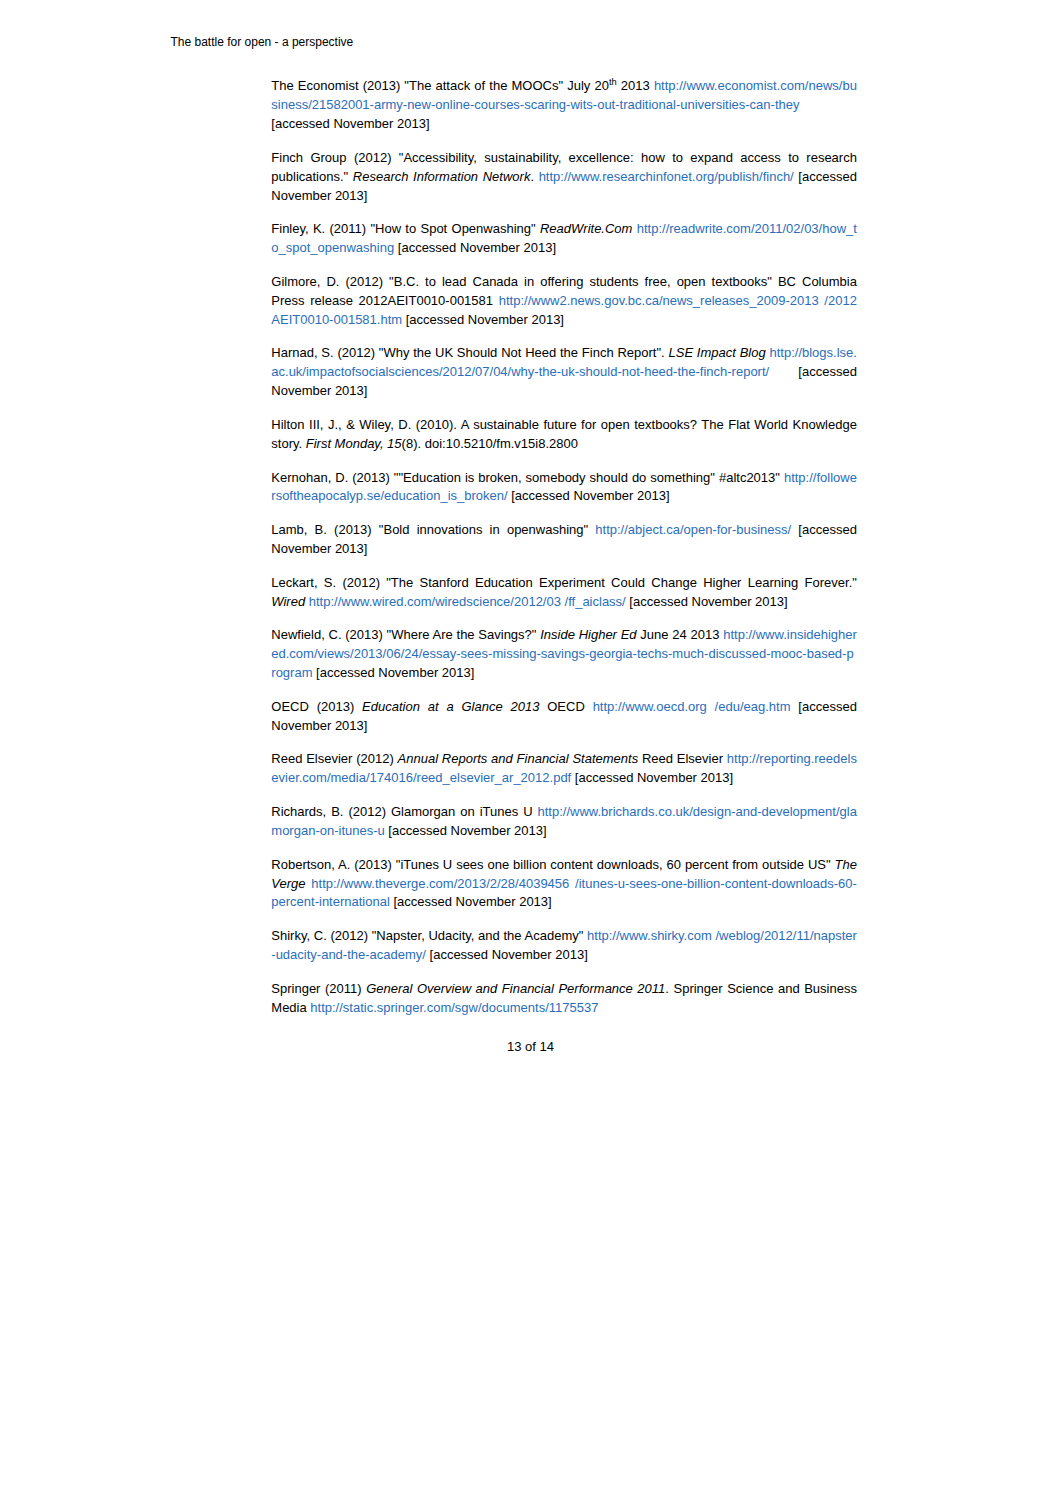The battle for open - a perspective
The Economist (2013) "The attack of the MOOCs" July 20th 2013 http://www.economist.com/news/business/21582001-army-new-online-courses-scaring-wits-out-traditional-universities-can-they [accessed November 2013]
Finch Group (2012) "Accessibility, sustainability, excellence: how to expand access to research publications." Research Information Network. http://www.researchinfonet.org/publish/finch/ [accessed November 2013]
Finley, K. (2011) "How to Spot Openwashing" ReadWrite.Com http://readwrite.com/2011/02/03/how_to_spot_openwashing [accessed November 2013]
Gilmore, D. (2012) "B.C. to lead Canada in offering students free, open textbooks" BC Columbia Press release 2012AEIT0010-001581 http://www2.news.gov.bc.ca/news_releases_2009-2013 /2012AEIT0010-001581.htm [accessed November 2013]
Harnad, S. (2012) "Why the UK Should Not Heed the Finch Report". LSE Impact Blog http://blogs.lse.ac.uk/impactofsocialsciences/2012/07/04/why-the-uk-should-not-heed-the-finch-report/ [accessed November 2013]
Hilton III, J., & Wiley, D. (2010). A sustainable future for open textbooks? The Flat World Knowledge story. First Monday, 15(8). doi:10.5210/fm.v15i8.2800
Kernohan, D. (2013) ""Education is broken, somebody should do something" #altc2013" http://followersoftheapocalyp.se/education_is_broken/ [accessed November 2013]
Lamb, B. (2013) "Bold innovations in openwashing" http://abject.ca/open-for-business/ [accessed November 2013]
Leckart, S. (2012) "The Stanford Education Experiment Could Change Higher Learning Forever." Wired http://www.wired.com/wiredscience/2012/03 /ff_aiclass/ [accessed November 2013]
Newfield, C. (2013) "Where Are the Savings?" Inside Higher Ed June 24 2013 http://www.insidehighered.com/views/2013/06/24/essay-sees-missing-savings-georgia-techs-much-discussed-mooc-based-program [accessed November 2013]
OECD (2013) Education at a Glance 2013 OECD http://www.oecd.org /edu/eag.htm [accessed November 2013]
Reed Elsevier (2012) Annual Reports and Financial Statements Reed Elsevier http://reporting.reedelsevier.com/media/174016/reed_elsevier_ar_2012.pdf [accessed November 2013]
Richards, B. (2012) Glamorgan on iTunes U http://www.brichards.co.uk/design-and-development/glamorgan-on-itunes-u [accessed November 2013]
Robertson, A. (2013) "iTunes U sees one billion content downloads, 60 percent from outside US" The Verge http://www.theverge.com/2013/2/28/4039456 /itunes-u-sees-one-billion-content-downloads-60-percent-international [accessed November 2013]
Shirky, C. (2012) "Napster, Udacity, and the Academy" http://www.shirky.com /weblog/2012/11/napster-udacity-and-the-academy/ [accessed November 2013]
Springer (2011) General Overview and Financial Performance 2011. Springer Science and Business Media http://static.springer.com/sgw/documents/1175537
13 of 14